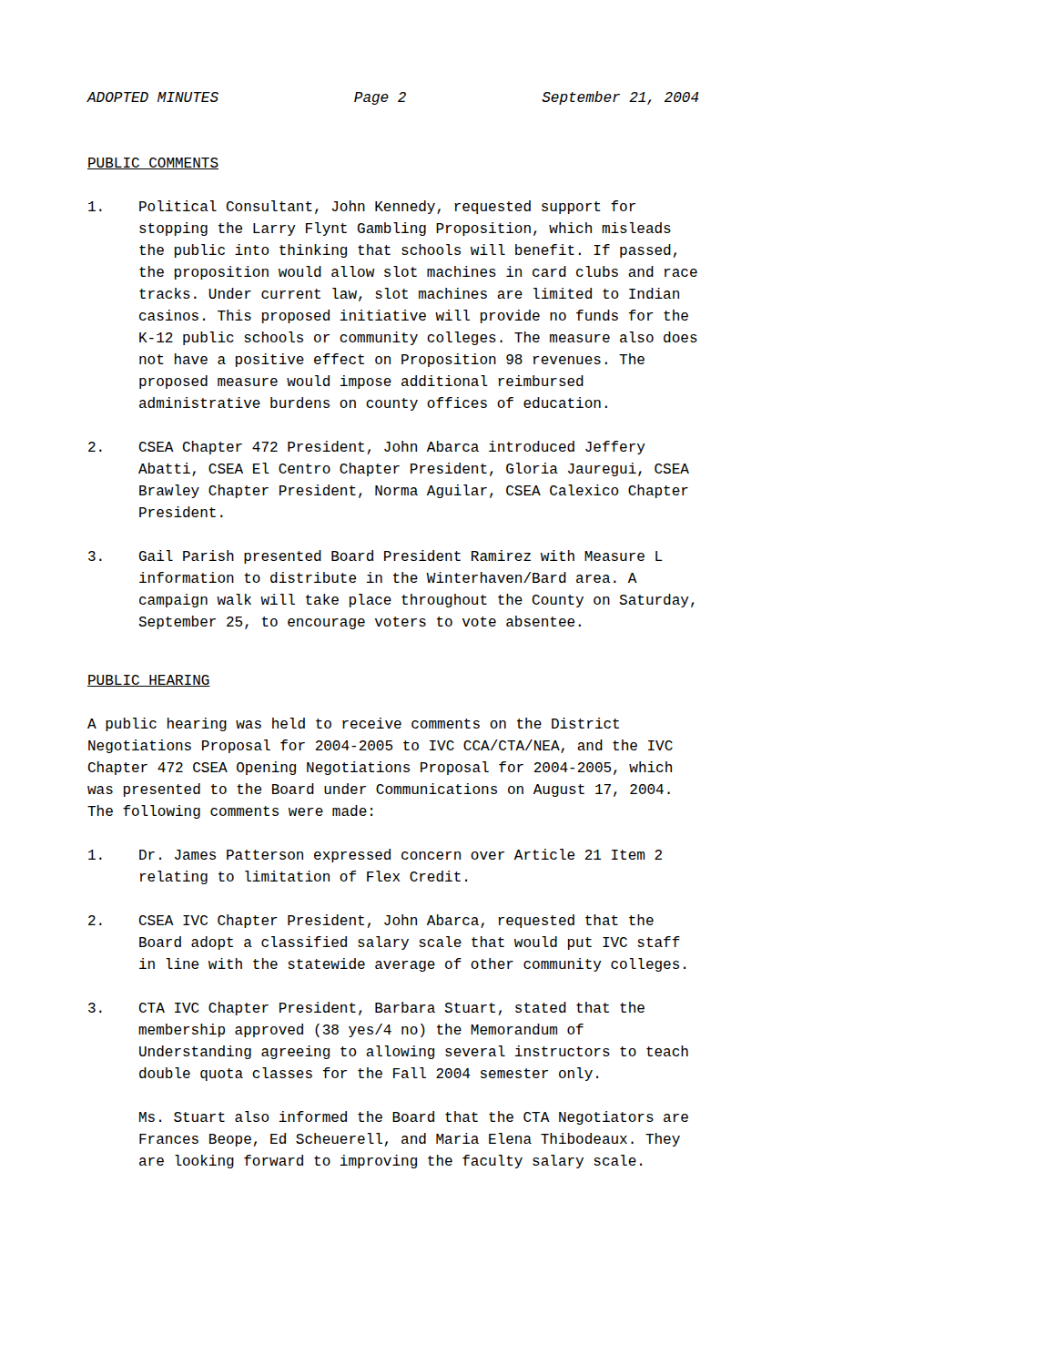ADOPTED MINUTES Page 2 September 21, 2004
PUBLIC COMMENTS
1.
Political Consultant, John Kennedy, requested support for stopping the Larry Flynt Gambling Proposition, which misleads the public into thinking that schools will benefit. If passed, the proposition would allow slot machines in card clubs and race tracks. Under current law, slot machines are limited to Indian casinos. This proposed initiative will provide no funds for the K-12 public schools or community colleges. The measure also does not have a positive effect on Proposition 98 revenues. The proposed measure would impose additional reimbursed administrative burdens on county offices of education.
2.
CSEA Chapter 472 President, John Abarca introduced Jeffery Abatti, CSEA El Centro Chapter President, Gloria Jauregui, CSEA Brawley Chapter President, Norma Aguilar, CSEA Calexico Chapter President.
3.
Gail Parish presented Board President Ramirez with Measure L information to distribute in the Winterhaven/Bard area. A campaign walk will take place throughout the County on Saturday, September 25, to encourage voters to vote absentee.
PUBLIC HEARING
A public hearing was held to receive comments on the District Negotiations Proposal for 2004-2005 to IVC CCA/CTA/NEA, and the IVC Chapter 472 CSEA Opening Negotiations Proposal for 2004-2005, which was presented to the Board under Communications on August 17, 2004. The following comments were made:
1.
Dr. James Patterson expressed concern over Article 21 Item 2 relating to limitation of Flex Credit.
2.
CSEA IVC Chapter President, John Abarca, requested that the Board adopt a classified salary scale that would put IVC staff in line with the statewide average of other community colleges.
3.
CTA IVC Chapter President, Barbara Stuart, stated that the membership approved (38 yes/4 no) the Memorandum of Understanding agreeing to allowing several instructors to teach double quota classes for the Fall 2004 semester only.
Ms. Stuart also informed the Board that the CTA Negotiators are Frances Beope, Ed Scheuerell, and Maria Elena Thibodeaux. They are looking forward to improving the faculty salary scale.